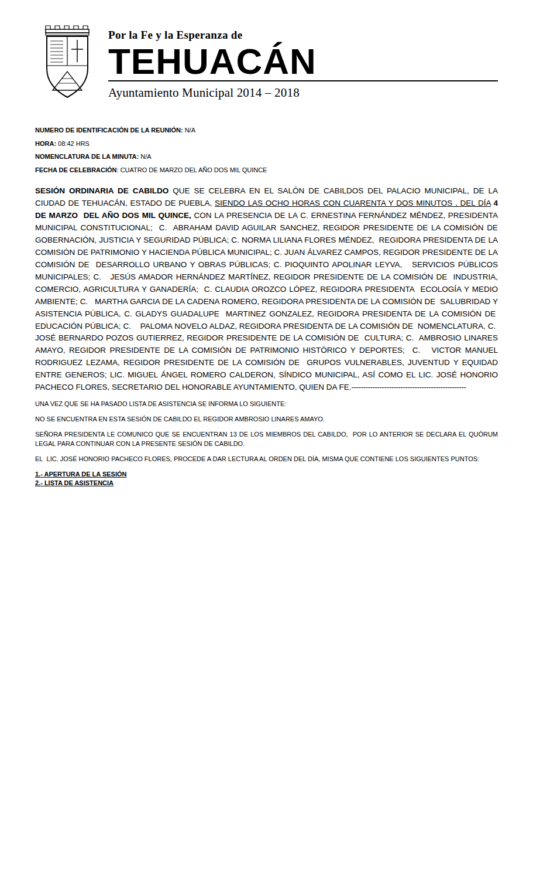Por la Fe y la Esperanza de
TEHUACÁN
Ayuntamiento Municipal 2014 – 2018
NUMERO DE IDENTIFICACIÓN DE LA REUNIÓN: N/A
HORA: 08:42 HRS
NOMENCLATURA DE LA MINUTA: N/A
FECHA DE CELEBRACIÓN: CUATRO DE MARZO DEL AÑO DOS MIL QUINCE
SESIÓN ORDINARIA DE CABILDO QUE SE CELEBRA EN EL SALÓN DE CABILDOS DEL PALACIO MUNICIPAL, DE LA CIUDAD DE TEHUACÁN, ESTADO DE PUEBLA, SIENDO LAS OCHO HORAS CON CUARENTA Y DOS MINUTOS , DEL DÍA 4 DE MARZO DEL AÑO DOS MIL QUINCE, CON LA PRESENCIA DE LA C. ERNESTINA FERNÁNDEZ MÉNDEZ, PRESIDENTA MUNICIPAL CONSTITUCIONAL; C. ABRAHAM DAVID AGUILAR SANCHEZ, REGIDOR PRESIDENTE DE LA COMISIÓN DE GOBERNACIÓN, JUSTICIA Y SEGURIDAD PÚBLICA; C. NORMA LILIANA FLORES MÉNDEZ, REGIDORA PRESIDENTA DE LA COMISIÓN DE PATRIMONIO Y HACIENDA PÚBLICA MUNICIPAL; C. JUAN ÁLVAREZ CAMPOS, REGIDOR PRESIDENTE DE LA COMISIÓN DE DESARROLLO URBANO Y OBRAS PÚBLICAS; C. PIOQUINTO APOLINAR LEYVA, SERVICIOS PÚBLICOS MUNICIPALES; C. JESÚS AMADOR HERNÁNDEZ MARTÍNEZ, REGIDOR PRESIDENTE DE LA COMISIÓN DE INDUSTRIA, COMERCIO, AGRICULTURA Y GANADERÍA; C. CLAUDIA OROZCO LÓPEZ, REGIDORA PRESIDENTA ECOLOGÍA Y MEDIO AMBIENTE; C. MARTHA GARCIA DE LA CADENA ROMERO, REGIDORA PRESIDENTA DE LA COMISIÓN DE SALUBRIDAD Y ASISTENCIA PÚBLICA, C. GLADYS GUADALUPE MARTINEZ GONZALEZ, REGIDORA PRESIDENTA DE LA COMISIÓN DE EDUCACIÓN PÚBLICA; C. PALOMA NOVELO ALDAZ, REGIDORA PRESIDENTA DE LA COMISIÓN DE NOMENCLATURA, C. JOSÉ BERNARDO POZOS GUTIERREZ, REGIDOR PRESIDENTE DE LA COMISIÓN DE CULTURA; C. AMBROSIO LINARES AMAYO, REGIDOR PRESIDENTE DE LA COMISIÓN DE PATRIMONIO HISTÓRICO Y DEPORTES; C. VICTOR MANUEL RODRIGUEZ LEZAMA, REGIDOR PRESIDENTE DE LA COMISIÓN DE GRUPOS VULNERABLES, JUVENTUD Y EQUIDAD ENTRE GENEROS; LIC. MIGUEL ÁNGEL ROMERO CALDERON, SÍNDICO MUNICIPAL, ASÍ COMO EL LIC. JOSÉ HONORIO PACHECO FLORES, SECRETARIO DEL HONORABLE AYUNTAMIENTO, QUIEN DA FE.-------------------------------------------------
UNA VEZ QUE SE HA PASADO LISTA DE ASISTENCIA SE INFORMA LO SIGUIENTE:
NO SE ENCUENTRA EN ESTA SESIÓN DE CABILDO EL REGIDOR AMBROSIO LINARES AMAYO.
SEÑORA PRESIDENTA LE COMUNICO QUE SE ENCUENTRAN 13 DE LOS MIEMBROS DEL CABILDO, POR LO ANTERIOR SE DECLARA EL QUÓRUM LEGAL PARA CONTINUAR CON LA PRESENTE SESIÓN DE CABILDO.
EL LIC. JOSÉ HONORIO PACHECO FLORES, PROCEDE A DAR LECTURA AL ORDEN DEL DÍA, MISMA QUE CONTIENE LOS SIGUIENTES PUNTOS:
1.- APERTURA DE LA SESIÓN
2.- LISTA DE ASISTENCIA